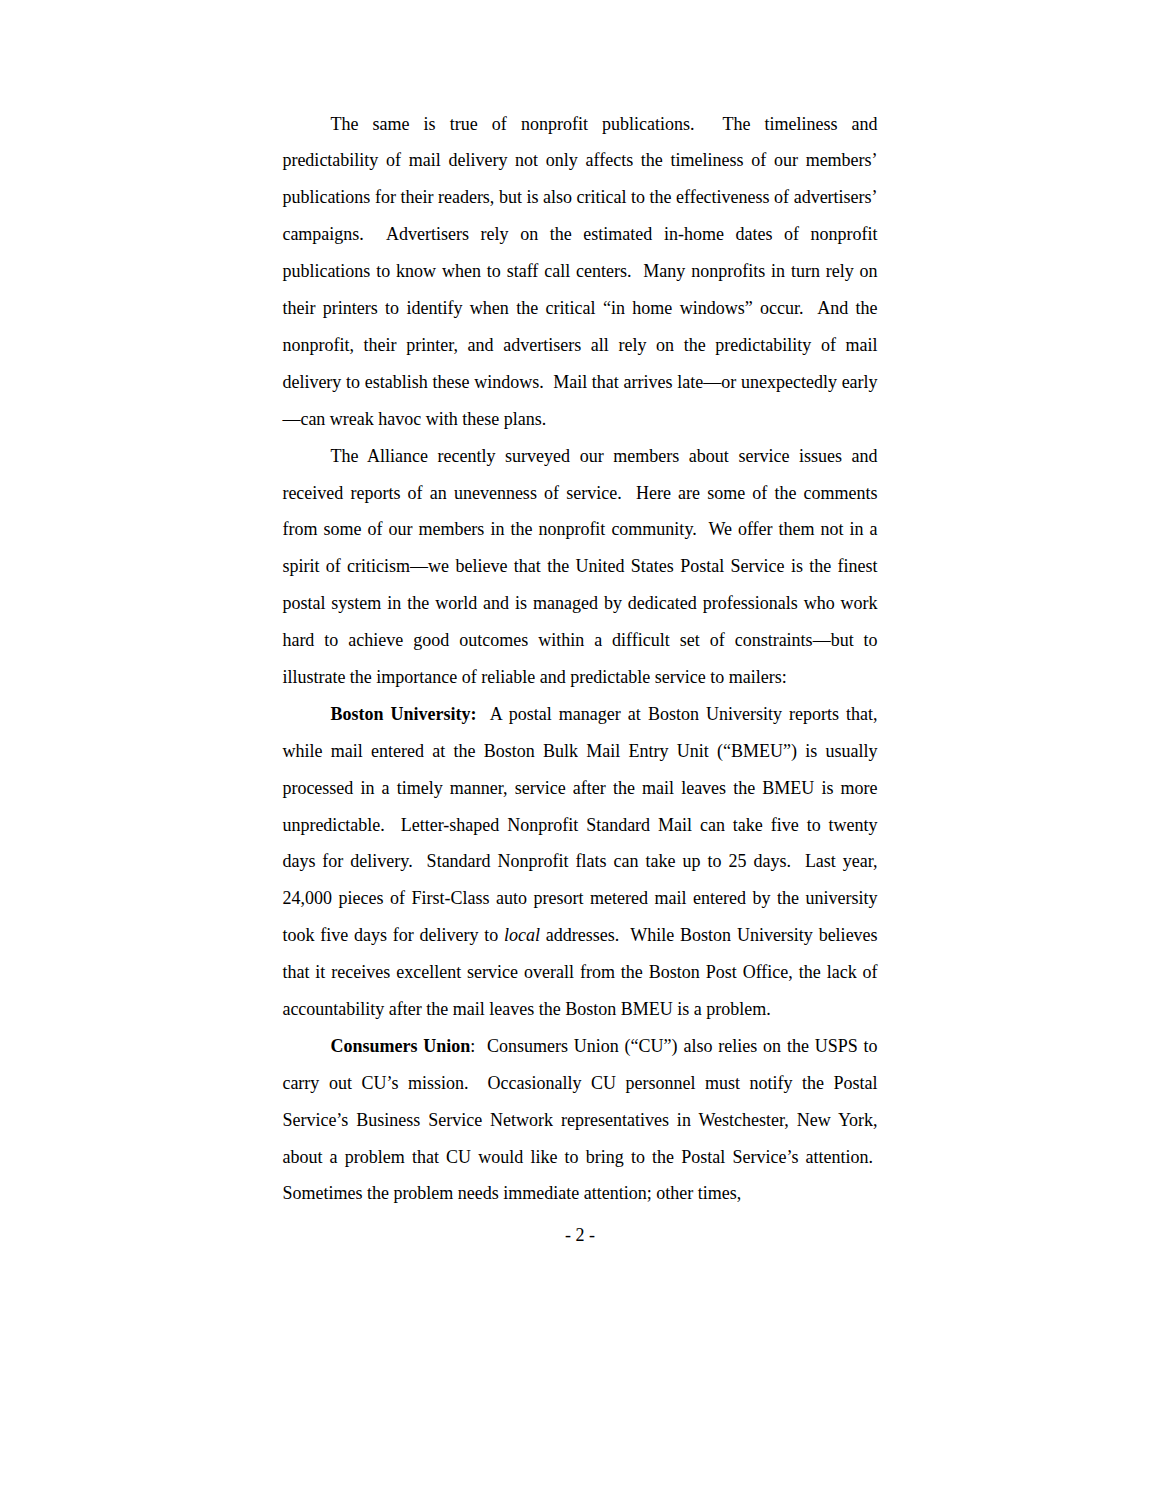The same is true of nonprofit publications. The timeliness and predictability of mail delivery not only affects the timeliness of our members’ publications for their readers, but is also critical to the effectiveness of advertisers’ campaigns. Advertisers rely on the estimated in-home dates of nonprofit publications to know when to staff call centers. Many nonprofits in turn rely on their printers to identify when the critical “in home windows” occur. And the nonprofit, their printer, and advertisers all rely on the predictability of mail delivery to establish these windows. Mail that arrives late—or unexpectedly early—can wreak havoc with these plans.
The Alliance recently surveyed our members about service issues and received reports of an unevenness of service. Here are some of the comments from some of our members in the nonprofit community. We offer them not in a spirit of criticism—we believe that the United States Postal Service is the finest postal system in the world and is managed by dedicated professionals who work hard to achieve good outcomes within a difficult set of constraints—but to illustrate the importance of reliable and predictable service to mailers:
Boston University: A postal manager at Boston University reports that, while mail entered at the Boston Bulk Mail Entry Unit (“BMEU”) is usually processed in a timely manner, service after the mail leaves the BMEU is more unpredictable. Letter-shaped Nonprofit Standard Mail can take five to twenty days for delivery. Standard Nonprofit flats can take up to 25 days. Last year, 24,000 pieces of First-Class auto presort metered mail entered by the university took five days for delivery to local addresses. While Boston University believes that it receives excellent service overall from the Boston Post Office, the lack of accountability after the mail leaves the Boston BMEU is a problem.
Consumers Union: Consumers Union (“CU”) also relies on the USPS to carry out CU’s mission. Occasionally CU personnel must notify the Postal Service’s Business Service Network representatives in Westchester, New York, about a problem that CU would like to bring to the Postal Service’s attention. Sometimes the problem needs immediate attention; other times,
- 2 -